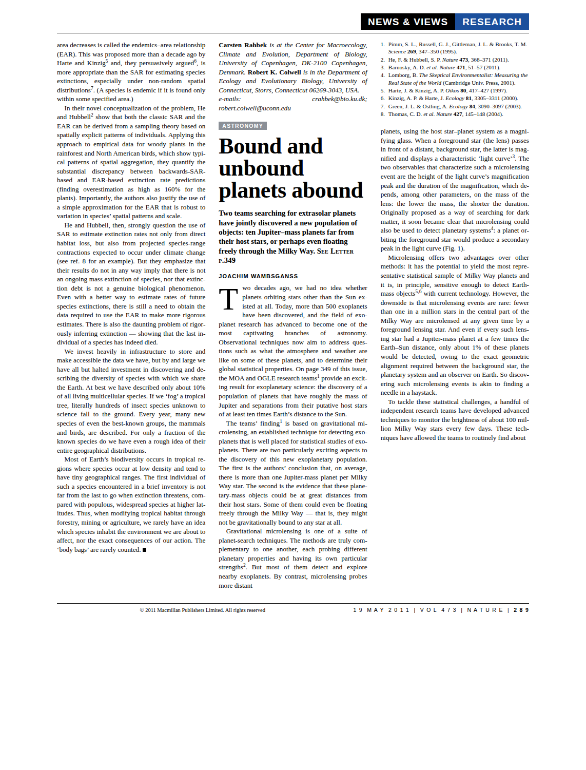NEWS & VIEWS
RESEARCH
area decreases is called the endemics–area relationship (EAR). This was proposed more than a decade ago by Harte and Kinzig5 and, they persuasively argued6, is more appropriate than the SAR for estimating species extinctions, especially under non-random spatial distributions7. (A species is endemic if it is found only within some specified area.)
In their novel conceptualization of the problem, He and Hubbell2 show that both the classic SAR and the EAR can be derived from a sampling theory based on spatially explicit patterns of individuals. Applying this approach to empirical data for woody plants in the rainforest and North American birds, which show typical patterns of spatial aggregation, they quantify the substantial discrepancy between backwards-SAR-based and EAR-based extinction rate predictions (finding overestimation as high as 160% for the plants). Importantly, the authors also justify the use of a simple approximation for the EAR that is robust to variation in species’ spatial patterns and scale.
He and Hubbell, then, strongly question the use of SAR to estimate extinction rates not only from direct habitat loss, but also from projected species-range contractions expected to occur under climate change (see ref. 8 for an example). But they emphasize that their results do not in any way imply that there is not an ongoing mass extinction of species, nor that extinction debt is not a genuine biological phenomenon. Even with a better way to estimate rates of future species extinctions, there is still a need to obtain the data required to use the EAR to make more rigorous estimates. There is also the daunting problem of rigorously inferring extinction — showing that the last individual of a species has indeed died.
We invest heavily in infrastructure to store and make accessible the data we have, but by and large we have all but halted investment in discovering and describing the diversity of species with which we share the Earth. At best we have described only about 10% of all living multicellular species. If we ‘fog’ a tropical tree, literally hundreds of insect species unknown to science fall to the ground. Every year, many new species of even the best-known groups, the mammals and birds, are described. For only a fraction of the known species do we have even a rough idea of their entire geographical distributions.
Most of Earth’s biodiversity occurs in tropical regions where species occur at low density and tend to have tiny geographical ranges. The first individual of such a species encountered in a brief inventory is not far from the last to go when extinction threatens, compared with populous, widespread species at higher latitudes. Thus, when modifying tropical habitat through forestry, mining or agriculture, we rarely have an idea which species inhabit the environment we are about to affect, nor the exact consequences of our action. The ‘body bags’ are rarely counted.
Carsten Rahbek is at the Center for Macroecology, Climate and Evolution, Department of Biology, University of Copenhagen, DK-2100 Copenhagen, Denmark. Robert K. Colwell is in the Department of Ecology and Evolutionary Biology, University of Connecticut, Storrs, Connecticut 06269-3043, USA.
e-mails: crahbek@bio.ku.dk; robert.colwell@uconn.edu
ASTRONOMY
Bound and unbound planets abound
Two teams searching for extrasolar planets have jointly discovered a new population of objects: ten Jupiter–mass planets far from their host stars, or perhaps even floating freely through the Milky Way. See Letter p.349
JOACHIM WAMBSGANSS
Two decades ago, we had no idea whether planets orbiting stars other than the Sun existed at all. Today, more than 500 exoplanets have been discovered, and the field of exoplanet research has advanced to become one of the most captivating branches of astronomy. Observational techniques now aim to address questions such as what the atmosphere and weather are like on some of these planets, and to determine their global statistical properties. On page 349 of this issue, the MOA and OGLE research teams1 provide an exciting result for exoplanetary science: the discovery of a population of planets that have roughly the mass of Jupiter and separations from their putative host stars of at least ten times Earth’s distance to the Sun.
The teams’ finding1 is based on gravitational microlensing, an established technique for detecting exoplanets that is well placed for statistical studies of exoplanets. There are two particularly exciting aspects to the discovery of this new exoplanetary population. The first is the authors’ conclusion that, on average, there is more than one Jupiter-mass planet per Milky Way star. The second is the evidence that these planetary-mass objects could be at great distances from their host stars. Some of them could even be floating freely through the Milky Way — that is, they might not be gravitationally bound to any star at all.
Gravitational microlensing is one of a suite of planet-search techniques. The methods are truly complementary to one another, each probing different planetary properties and having its own particular strengths2. But most of them detect and explore nearby exoplanets. By contrast, microlensing probes more distant
Pimm, S. L., Russell, G. J., Gittleman, J. L. & Brooks, T. M. Science 269, 347–350 (1995).
He, F. & Hubbell, S. P. Nature 473, 368–371 (2011).
Barnosky, A. D. et al. Nature 471, 51–57 (2011).
Lomborg, B. The Skeptical Environmentalist: Measuring the Real State of the World (Cambridge Univ. Press, 2001).
Harte, J. & Kinzig, A. P. Oikos 80, 417–427 (1997).
Kinzig, A. P. & Harte, J. Ecology 81, 3305–3311 (2000).
Green, J. L. & Ostling, A. Ecology 84, 3090–3097 (2003).
Thomas, C. D. et al. Nature 427, 145–148 (2004).
planets, using the host star–planet system as a magnifying glass. When a foreground star (the lens) passes in front of a distant, background star, the latter is magnified and displays a characteristic ‘light curve’3. The two observables that characterize such a microlensing event are the height of the light curve’s magnification peak and the duration of the magnification, which depends, among other parameters, on the mass of the lens: the lower the mass, the shorter the duration. Originally proposed as a way of searching for dark matter, it soon became clear that microlensing could also be used to detect planetary systems4: a planet orbiting the foreground star would produce a secondary peak in the light curve (Fig. 1).
Microlensing offers two advantages over other methods: it has the potential to yield the most representative statistical sample of Milky Way planets and it is, in principle, sensitive enough to detect Earth-mass objects5,6 with current technology. However, the downside is that microlensing events are rare: fewer than one in a million stars in the central part of the Milky Way are microlensed at any given time by a foreground lensing star. And even if every such lensing star had a Jupiter-mass planet at a few times the Earth–Sun distance, only about 1% of these planets would be detected, owing to the exact geometric alignment required between the background star, the planetary system and an observer on Earth. So discovering such microlensing events is akin to finding a needle in a haystack.
To tackle these statistical challenges, a handful of independent research teams have developed advanced techniques to monitor the brightness of about 100 million Milky Way stars every few days. These techniques have allowed the teams to routinely find about
© 2011 Macmillan Publishers Limited. All rights reserved
1 9 M A Y 2 0 1 1 | V O L 4 7 3 | N A T U R E | 2 8 9